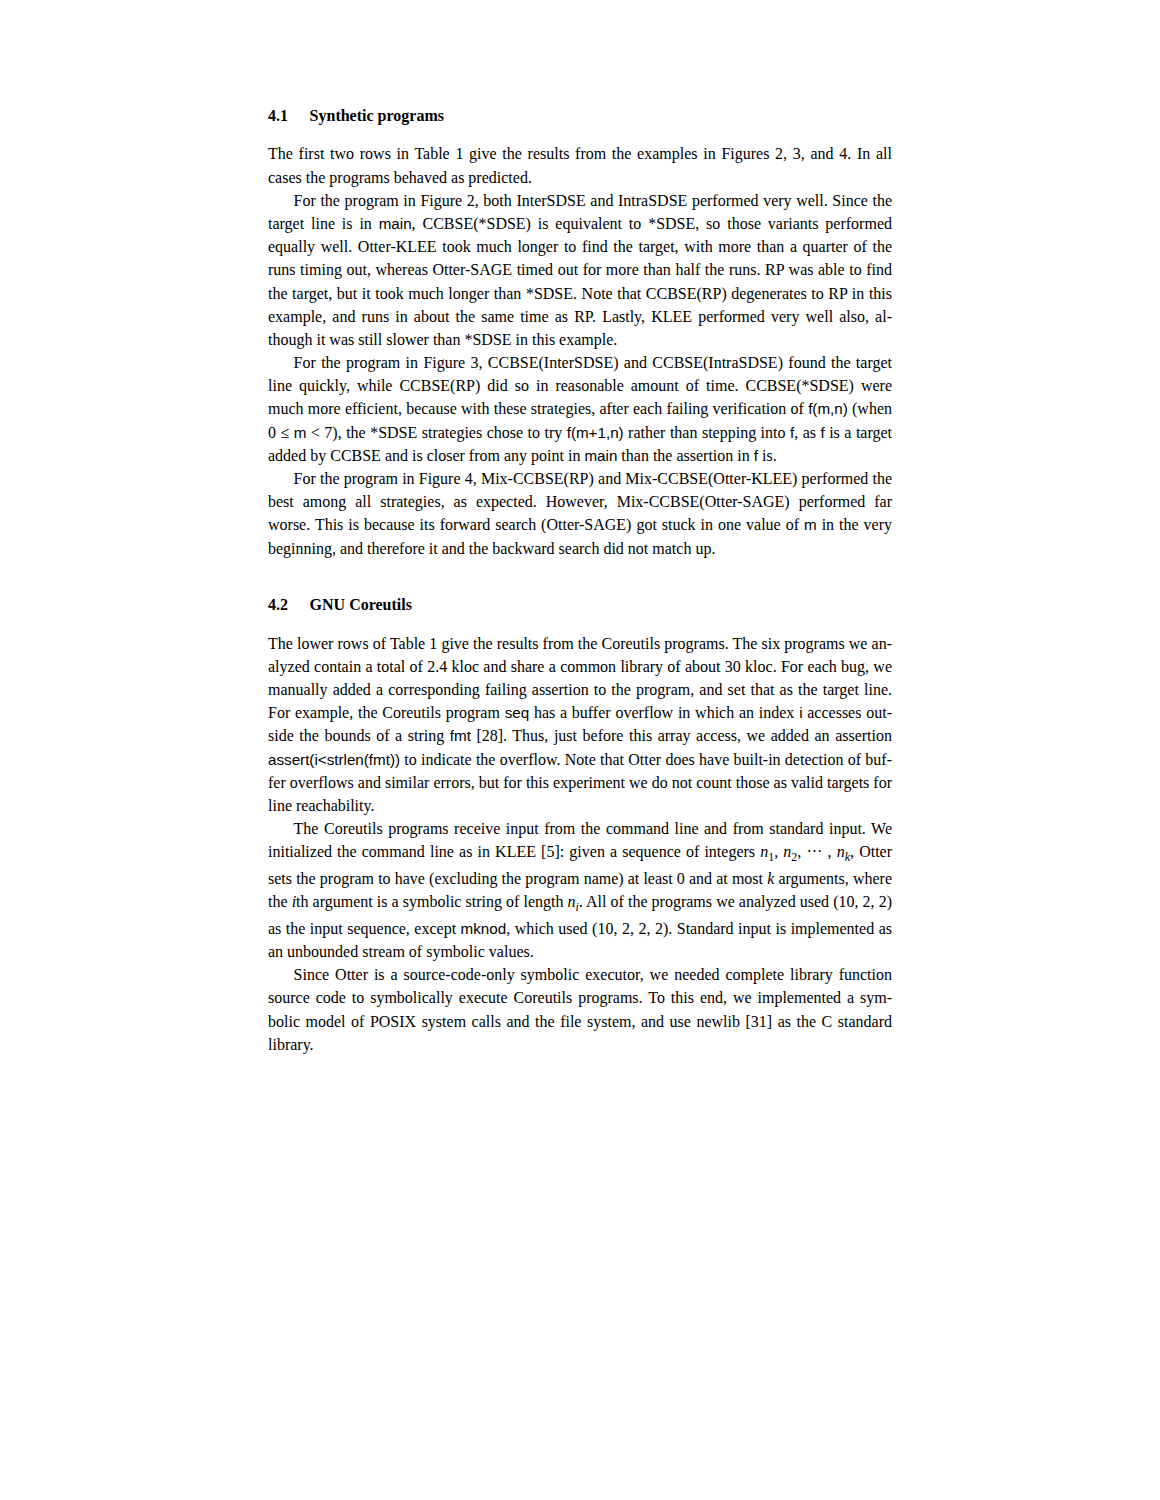4.1 Synthetic programs
The first two rows in Table 1 give the results from the examples in Figures 2, 3, and 4. In all cases the programs behaved as predicted.
For the program in Figure 2, both InterSDSE and IntraSDSE performed very well. Since the target line is in main, CCBSE(*SDSE) is equivalent to *SDSE, so those variants performed equally well. Otter-KLEE took much longer to find the target, with more than a quarter of the runs timing out, whereas Otter-SAGE timed out for more than half the runs. RP was able to find the target, but it took much longer than *SDSE. Note that CCBSE(RP) degenerates to RP in this example, and runs in about the same time as RP. Lastly, KLEE performed very well also, although it was still slower than *SDSE in this example.
For the program in Figure 3, CCBSE(InterSDSE) and CCBSE(IntraSDSE) found the target line quickly, while CCBSE(RP) did so in reasonable amount of time. CCBSE(*SDSE) were much more efficient, because with these strategies, after each failing verification of f(m,n) (when 0 ≤ m < 7), the *SDSE strategies chose to try f(m+1,n) rather than stepping into f, as f is a target added by CCBSE and is closer from any point in main than the assertion in f is.
For the program in Figure 4, Mix-CCBSE(RP) and Mix-CCBSE(Otter-KLEE) performed the best among all strategies, as expected. However, Mix-CCBSE(Otter-SAGE) performed far worse. This is because its forward search (Otter-SAGE) got stuck in one value of m in the very beginning, and therefore it and the backward search did not match up.
4.2 GNU Coreutils
The lower rows of Table 1 give the results from the Coreutils programs. The six programs we analyzed contain a total of 2.4 kloc and share a common library of about 30 kloc. For each bug, we manually added a corresponding failing assertion to the program, and set that as the target line. For example, the Coreutils program seq has a buffer overflow in which an index i accesses outside the bounds of a string fmt [28]. Thus, just before this array access, we added an assertion assert(i<strlen(fmt)) to indicate the overflow. Note that Otter does have built-in detection of buffer overflows and similar errors, but for this experiment we do not count those as valid targets for line reachability.
The Coreutils programs receive input from the command line and from standard input. We initialized the command line as in KLEE [5]: given a sequence of integers n1, n2, ··· , nk, Otter sets the program to have (excluding the program name) at least 0 and at most k arguments, where the ith argument is a symbolic string of length ni. All of the programs we analyzed used (10, 2, 2) as the input sequence, except mknod, which used (10, 2, 2, 2). Standard input is implemented as an unbounded stream of symbolic values.
Since Otter is a source-code-only symbolic executor, we needed complete library function source code to symbolically execute Coreutils programs. To this end, we implemented a symbolic model of POSIX system calls and the file system, and use newlib [31] as the C standard library.